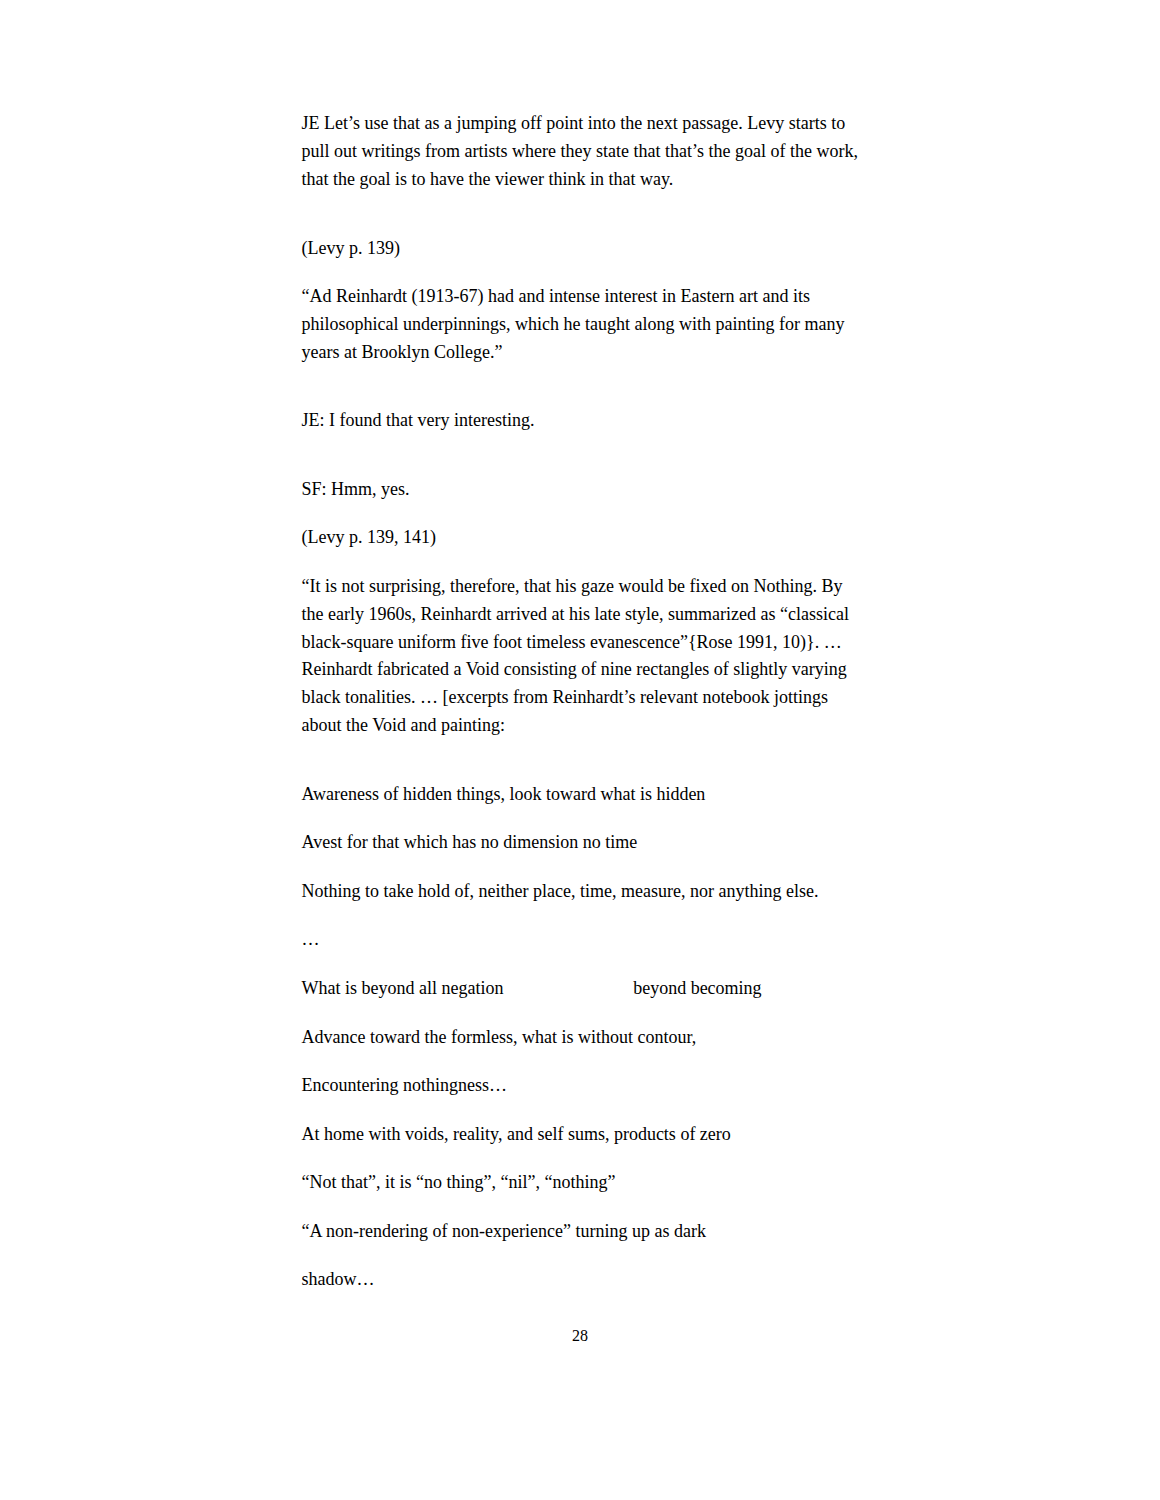JE Let’s use that as a jumping off point into the next passage. Levy starts to pull out writings from artists where they state that that’s the goal of the work, that the goal is to have the viewer think in that way.
(Levy p. 139)
“Ad Reinhardt (1913-67) had and intense interest in Eastern art and its philosophical underpinnings, which he taught along with painting for many years at Brooklyn College.”
JE: I found that very interesting.
SF: Hmm, yes.
(Levy p. 139, 141)
“It is not surprising, therefore, that his gaze would be fixed on Nothing. By the early 1960s, Reinhardt arrived at his late style, summarized as “classical black-square uniform five foot timeless evanescence”{Rose 1991, 10)}. … Reinhardt fabricated a Void consisting of nine rectangles of slightly varying black tonalities. … [excerpts from Reinhardt’s relevant notebook jottings about the Void and painting:
Awareness of hidden things, look toward what is hidden
Avest for that which has no dimension no time
Nothing to take hold of, neither place, time, measure, nor anything else.
…
What is beyond all negation beyond becoming
Advance toward the formless, what is without contour,
Encountering nothingness…
At home with voids, reality, and self sums, products of zero
“Not that”, it is “no thing”, “nil”, “nothing”
“A non-rendering of non-experience” turning up as dark
shadow…
28